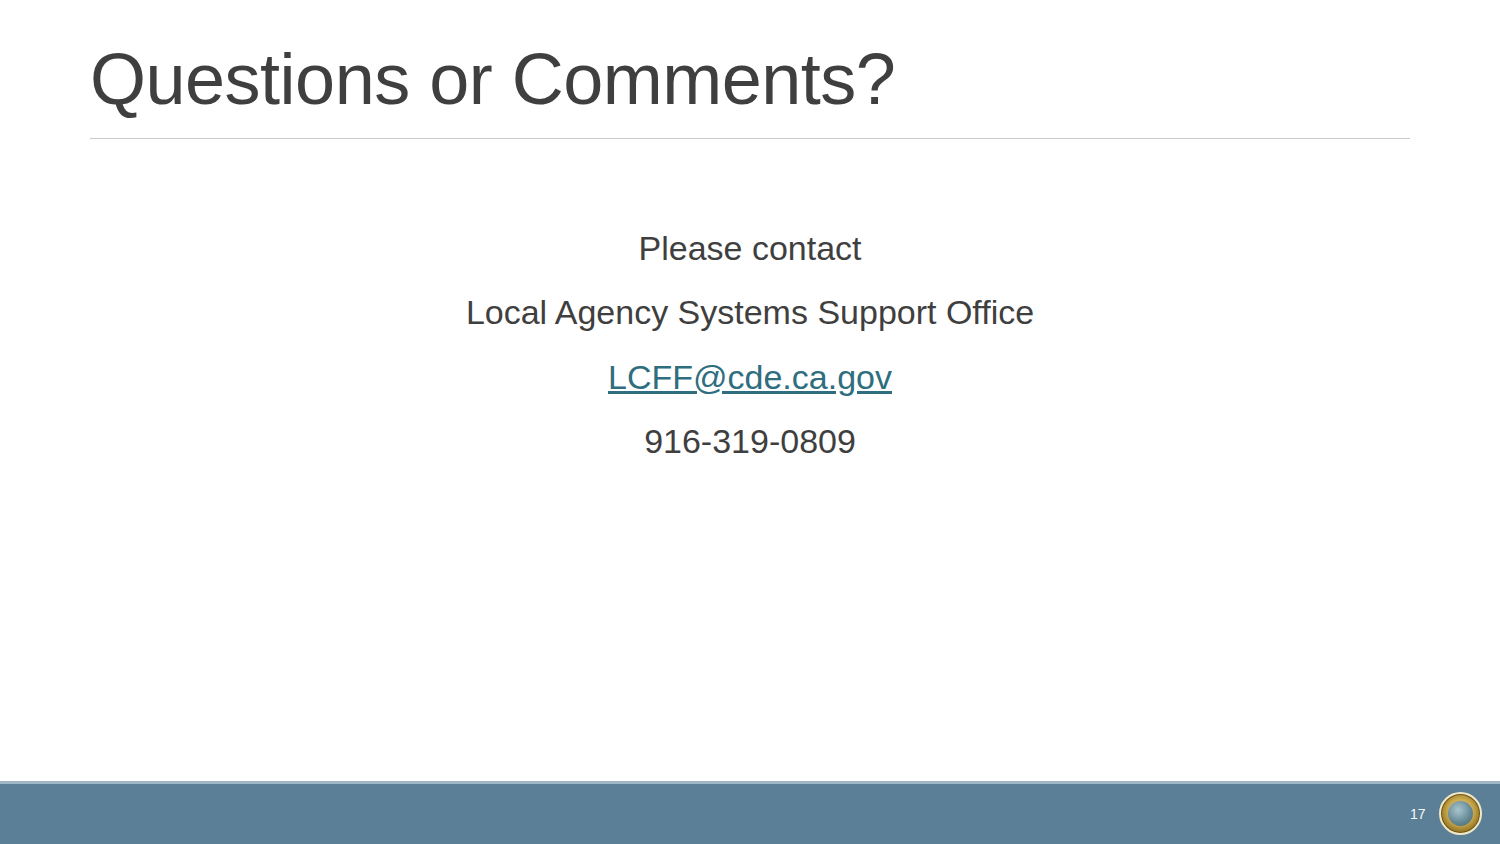Questions or Comments?
Please contact
Local Agency Systems Support Office
LCFF@cde.ca.gov
916-319-0809
17